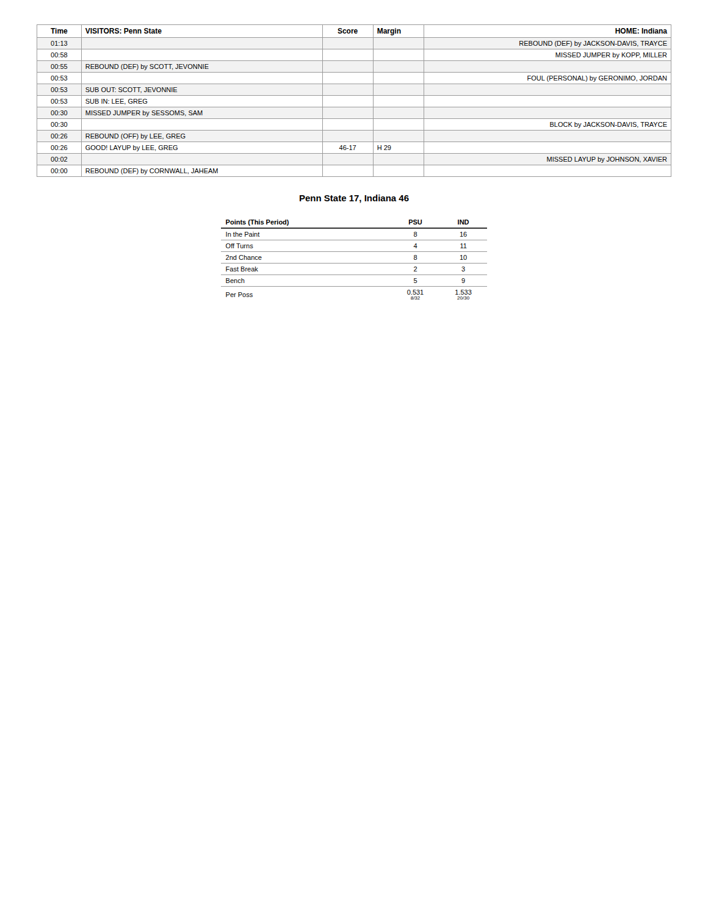| Time | VISITORS: Penn State | Score | Margin | HOME: Indiana |
| --- | --- | --- | --- | --- |
| 01:13 | | | | REBOUND (DEF) by JACKSON-DAVIS, TRAYCE |
| 00:58 | | | | MISSED JUMPER by KOPP, MILLER |
| 00:55 | REBOUND (DEF) by SCOTT, JEVONNIE | | | |
| 00:53 | | | | FOUL (PERSONAL) by GERONIMO, JORDAN |
| 00:53 | SUB OUT: SCOTT, JEVONNIE | | | |
| 00:53 | SUB IN: LEE, GREG | | | |
| 00:30 | MISSED JUMPER by SESSOMS, SAM | | | |
| 00:30 | | | | BLOCK by JACKSON-DAVIS, TRAYCE |
| 00:26 | REBOUND (OFF) by LEE, GREG | | | |
| 00:26 | GOOD! LAYUP by LEE, GREG | 46-17 | H 29 | |
| 00:02 | | | | MISSED LAYUP by JOHNSON, XAVIER |
| 00:00 | REBOUND (DEF) by CORNWALL, JAHEAM | | | |
Penn State 17, Indiana 46
| Points (This Period) | PSU | IND |
| --- | --- | --- |
| In the Paint | 8 | 16 |
| Off Turns | 4 | 11 |
| 2nd Chance | 8 | 10 |
| Fast Break | 2 | 3 |
| Bench | 5 | 9 |
| Per Poss | 0.531 8/32 | 1.533 20/30 |